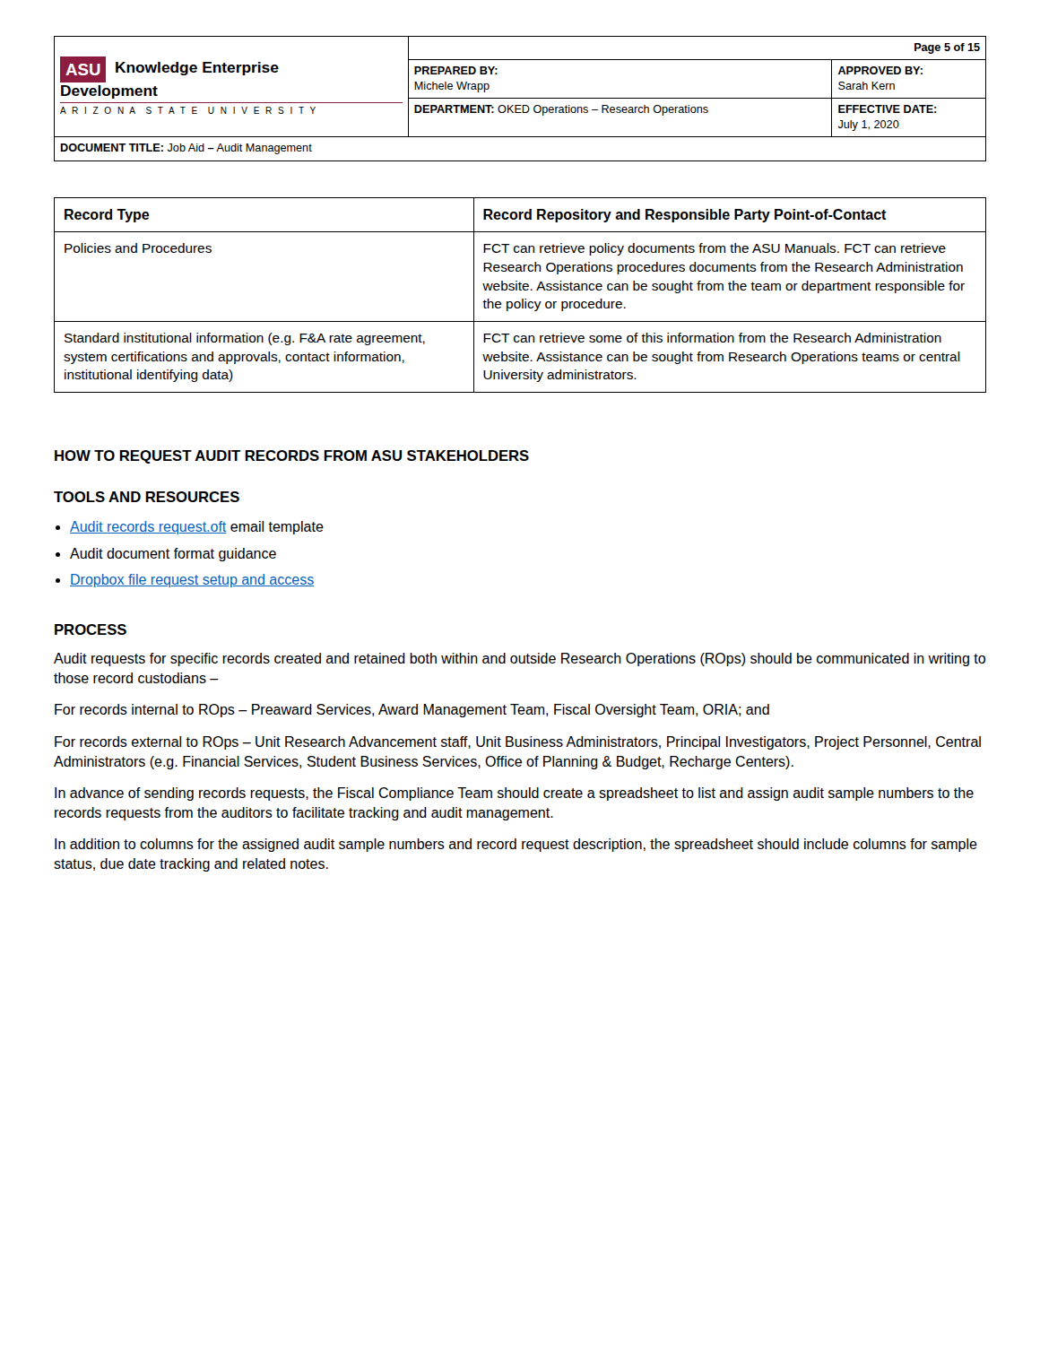| ASU Knowledge Enterprise Development A R I Z O N A S T A T E U N I V E R S I T Y | Page 5 of 15 |
| PREPARED BY: Michele Wrapp | APPROVED BY: Sarah Kern |
| DEPARTMENT: OKED Operations – Research Operations | EFFECTIVE DATE: July 1, 2020 |
| DOCUMENT TITLE: Job Aid – Audit Management |
| Record Type | Record Repository and Responsible Party Point-of-Contact |
| --- | --- |
| Policies and Procedures | FCT can retrieve policy documents from the ASU Manuals. FCT can retrieve Research Operations procedures documents from the Research Administration website. Assistance can be sought from the team or department responsible for the policy or procedure. |
| Standard institutional information (e.g. F&A rate agreement, system certifications and approvals, contact information, institutional identifying data) | FCT can retrieve some of this information from the Research Administration website. Assistance can be sought from Research Operations teams or central University administrators. |
HOW TO REQUEST AUDIT RECORDS FROM ASU STAKEHOLDERS
TOOLS AND RESOURCES
Audit records request.oft email template
Audit document format guidance
Dropbox file request setup and access
PROCESS
Audit requests for specific records created and retained both within and outside Research Operations (ROps) should be communicated in writing to those record custodians –
For records internal to ROps – Preaward Services, Award Management Team, Fiscal Oversight Team, ORIA; and
For records external to ROps – Unit Research Advancement staff, Unit Business Administrators, Principal Investigators, Project Personnel, Central Administrators (e.g. Financial Services, Student Business Services, Office of Planning & Budget, Recharge Centers).
In advance of sending records requests, the Fiscal Compliance Team should create a spreadsheet to list and assign audit sample numbers to the records requests from the auditors to facilitate tracking and audit management.
In addition to columns for the assigned audit sample numbers and record request description, the spreadsheet should include columns for sample status, due date tracking and related notes.